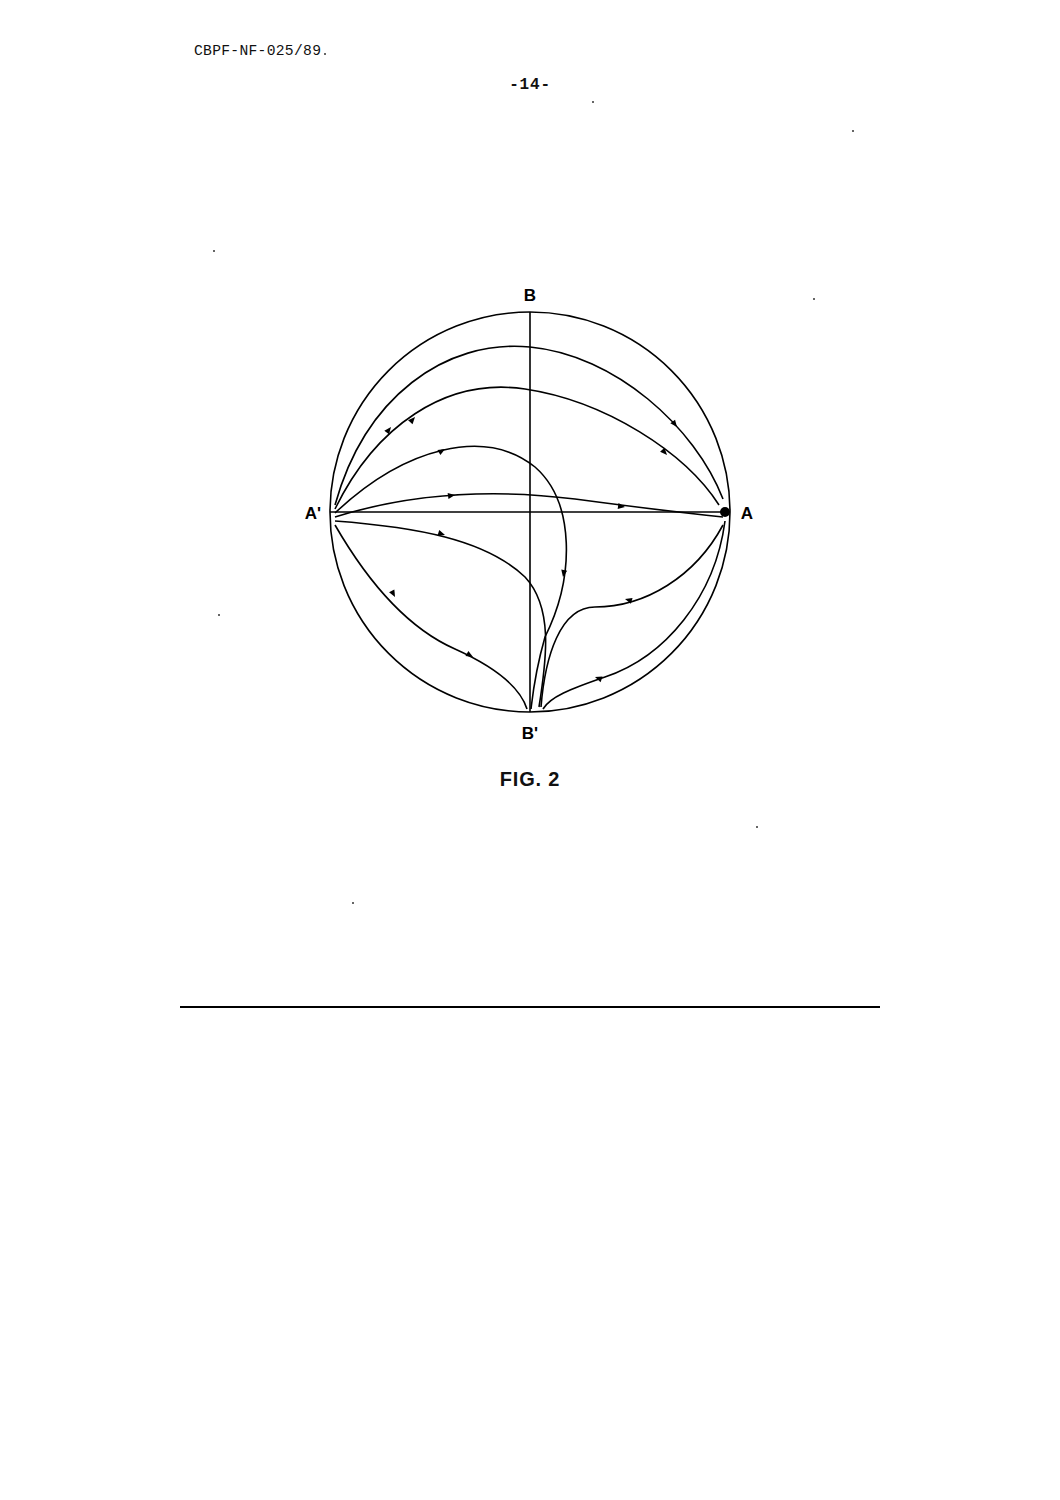CBPF-NF-025/89
-14-
Figure 2 A circular phase portrait (Poincaré disc) with labelled boundary points A and A prime on the horizontal diameter and B and B prime on the vertical diameter. Several trajectories with direction arrows connect the boundary points. B B' A' A
FIG. 2